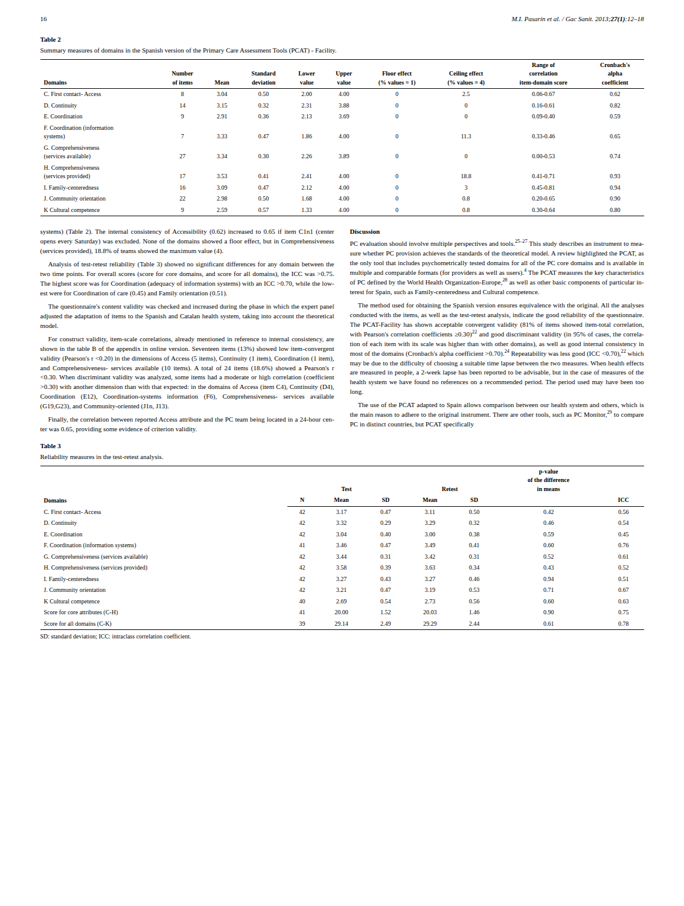16 M.I. Pasarín et al. / Gac Sanit. 2013;27(1):12–18
Table 2
Summary measures of domains in the Spanish version of the Primary Care Assessment Tools (PCAT) - Facility.
| Domains | Number of items | Mean | Standard deviation | Lower value | Upper value | Floor effect (% values = 1) | Ceiling effect (% values = 4) | Range of correlation item-domain score | Cronbach's alpha coefficient |
| --- | --- | --- | --- | --- | --- | --- | --- | --- | --- |
| C. First contact- Access | 8 | 3.04 | 0.50 | 2.00 | 4.00 | 0 | 2.5 | 0.06-0.67 | 0.62 |
| D. Continuity | 14 | 3.15 | 0.32 | 2.31 | 3.88 | 0 | 0 | 0.16-0.61 | 0.82 |
| E. Coordination | 9 | 2.91 | 0.36 | 2.13 | 3.69 | 0 | 0 | 0.09-0.40 | 0.59 |
| F. Coordination (information systems) | 7 | 3.33 | 0.47 | 1.86 | 4.00 | 0 | 11.3 | 0.33-0.46 | 0.65 |
| G. Comprehensiveness (services available) | 27 | 3.34 | 0.30 | 2.26 | 3.89 | 0 | 0 | 0.00-0.53 | 0.74 |
| H. Comprehensiveness (services provided) | 17 | 3.53 | 0.41 | 2.41 | 4.00 | 0 | 18.8 | 0.41-0.71 | 0.93 |
| I. Family-centeredness | 16 | 3.09 | 0.47 | 2.12 | 4.00 | 0 | 3 | 0.45-0.81 | 0.94 |
| J. Community orientation | 22 | 2.98 | 0.50 | 1.68 | 4.00 | 0 | 0.8 | 0.20-0.65 | 0.90 |
| K Cultural competence | 9 | 2.59 | 0.57 | 1.33 | 4.00 | 0 | 0.8 | 0.30-0.64 | 0.80 |
systems) (Table 2). The internal consistency of Accessibility (0.62) increased to 0.65 if item C1n1 (center opens every Saturday) was excluded. None of the domains showed a floor effect, but in Comprehensiveness (services provided), 18.8% of teams showed the maximum value (4).
Analysis of test-retest reliability (Table 3) showed no significant differences for any domain between the two time points. For overall scores (score for core domains, and score for all domains), the ICC was >0.75. The highest score was for Coordination (adequacy of information systems) with an ICC >0.70, while the lowest were for Coordination of care (0.45) and Family orientation (0.51).
The questionnaire's content validity was checked and increased during the phase in which the expert panel adjusted the adaptation of items to the Spanish and Catalan health system, taking into account the theoretical model.
For construct validity, item-scale correlations, already mentioned in reference to internal consistency, are shown in the table B of the appendix in online version. Seventeen items (13%) showed low item-convergent validity (Pearson's r <0.20) in the dimensions of Access (5 items), Continuity (1 item), Coordination (1 item), and Comprehensiveness- services available (10 items). A total of 24 items (18.6%) showed a Pearson's r <0.30. When discriminant validity was analyzed, some items had a moderate or high correlation (coefficient >0.30) with another dimension than with that expected: in the domains of Access (item C4), Continuity (D4), Coordination (E12), Coordination-systems information (F6), Comprehensiveness- services available (G19,G23), and Community-oriented (J1n, J13).
Finally, the correlation between reported Access attribute and the PC team being located in a 24-hour center was 0.65, providing some evidence of criterion validity.
Discussion
PC evaluation should involve multiple perspectives and tools.25–27 This study describes an instrument to measure whether PC provision achieves the standards of the theoretical model. A review highlighted the PCAT, as the only tool that includes psychometrically tested domains for all of the PC core domains and is available in multiple and comparable formats (for providers as well as users).4 The PCAT measures the key characteristics of PC defined by the World Health Organization-Europe,28 as well as other basic components of particular interest for Spain, such as Family-centeredness and Cultural competence.
The method used for obtaining the Spanish version ensures equivalence with the original. All the analyses conducted with the items, as well as the test-retest analysis, indicate the good reliability of the questionnaire. The PCAT-Facility has shown acceptable convergent validity (81% of items showed item-total correlation, with Pearson's correlation coefficients ≥0.30)22 and good discriminant validity (in 95% of cases, the correlation of each item with its scale was higher than with other domains), as well as good internal consistency in most of the domains (Cronbach's alpha coefficient >0.70).24 Repeatability was less good (ICC <0.70),22 which may be due to the difficulty of choosing a suitable time lapse between the two measures. When health effects are measured in people, a 2-week lapse has been reported to be advisable, but in the case of measures of the health system we have found no references on a recommended period. The period used may have been too long.
The use of the PCAT adapted to Spain allows comparison between our health system and others, which is the main reason to adhere to the original instrument. There are other tools, such as PC Monitor,29 to compare PC in distinct countries, but PCAT specifically
Table 3
Reliability measures in the test-retest analysis.
| Domains | Test | Retest | p-value of the difference in means | |
| --- | --- | --- | --- | --- |
| N | Mean | SD | Mean | SD | | ICC |
| C. First contact- Access | 42 | 3.17 | 0.47 | 3.11 | 0.50 | 0.42 | 0.56 |
| D. Continuity | 42 | 3.32 | 0.29 | 3.29 | 0.32 | 0.46 | 0.54 |
| E. Coordination | 42 | 3.04 | 0.40 | 3.00 | 0.38 | 0.59 | 0.45 |
| F. Coordination (information systems) | 41 | 3.46 | 0.47 | 3.49 | 0.41 | 0.60 | 0.76 |
| G. Comprehensiveness (services available) | 42 | 3.44 | 0.31 | 3.42 | 0.31 | 0.52 | 0.61 |
| H. Comprehensiveness (services provided) | 42 | 3.58 | 0.39 | 3.63 | 0.34 | 0.43 | 0.52 |
| I. Family-centeredness | 42 | 3.27 | 0.43 | 3.27 | 0.46 | 0.94 | 0.51 |
| J. Community orientation | 42 | 3.21 | 0.47 | 3.19 | 0.53 | 0.71 | 0.67 |
| K Cultural competence | 40 | 2.69 | 0.54 | 2.73 | 0.56 | 0.60 | 0.63 |
| Score for core attributes (C-H) | 41 | 20.00 | 1.52 | 20.03 | 1.46 | 0.90 | 0.75 |
| Score for all domains (C-K) | 39 | 29.14 | 2.49 | 29.29 | 2.44 | 0.61 | 0.78 |
SD: standard deviation; ICC: intraclass correlation coefficient.